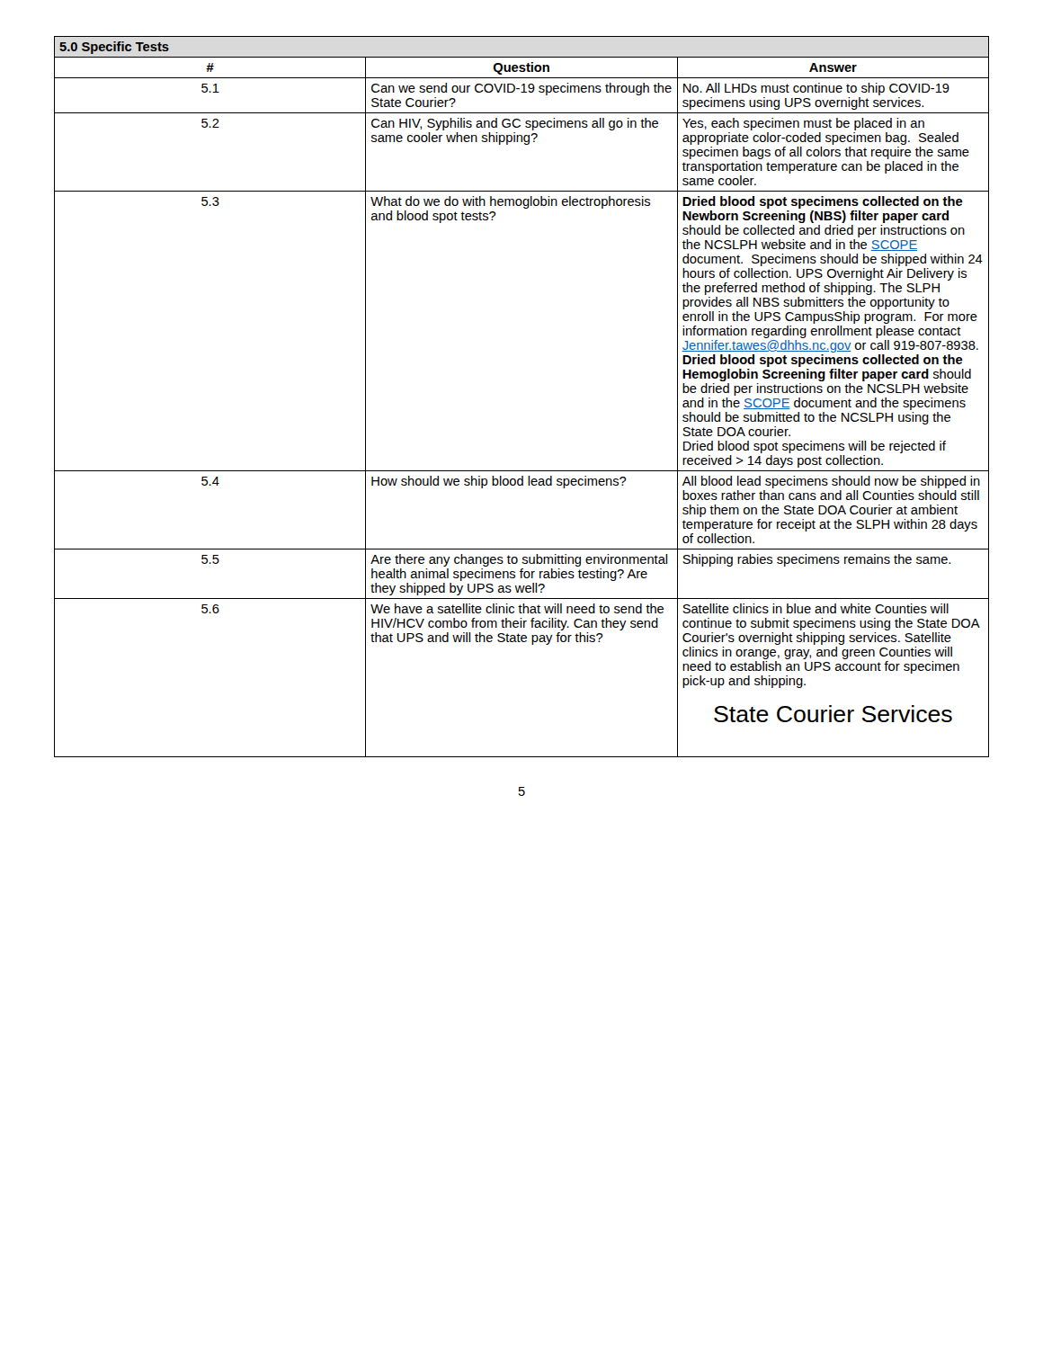| 5.0 Specific Tests |
| # | Question | Answer |
| 5.1 | Can we send our COVID-19 specimens through the State Courier? | No. All LHDs must continue to ship COVID-19 specimens using UPS overnight services. |
| 5.2 | Can HIV, Syphilis and GC specimens all go in the same cooler when shipping? | Yes, each specimen must be placed in an appropriate color-coded specimen bag. Sealed specimen bags of all colors that require the same transportation temperature can be placed in the same cooler. |
| 5.3 | What do we do with hemoglobin electrophoresis and blood spot tests? | Dried blood spot specimens collected on the Newborn Screening (NBS) filter paper card should be collected and dried per instructions on the NCSLPH website and in the SCOPE document. Specimens should be shipped within 24 hours of collection. UPS Overnight Air Delivery is the preferred method of shipping. The SLPH provides all NBS submitters the opportunity to enroll in the UPS CampusShip program. For more information regarding enrollment please contact Jennifer.tawes@dhhs.nc.gov or call 919-807-8938. Dried blood spot specimens collected on the Hemoglobin Screening filter paper card should be dried per instructions on the NCSLPH website and in the SCOPE document and the specimens should be submitted to the NCSLPH using the State DOA courier. Dried blood spot specimens will be rejected if received > 14 days post collection. |
| 5.4 | How should we ship blood lead specimens? | All blood lead specimens should now be shipped in boxes rather than cans and all Counties should still ship them on the State DOA Courier at ambient temperature for receipt at the SLPH within 28 days of collection. |
| 5.5 | Are there any changes to submitting environmental health animal specimens for rabies testing? Are they shipped by UPS as well? | Shipping rabies specimens remains the same. |
| 5.6 | We have a satellite clinic that will need to send the HIV/HCV combo from their facility. Can they send that UPS and will the State pay for this? | Satellite clinics in blue and white Counties will continue to submit specimens using the State DOA Courier's overnight shipping services. Satellite clinics in orange, gray, and green Counties will need to establish an UPS account for specimen pick-up and shipping. State Courier Services |
5